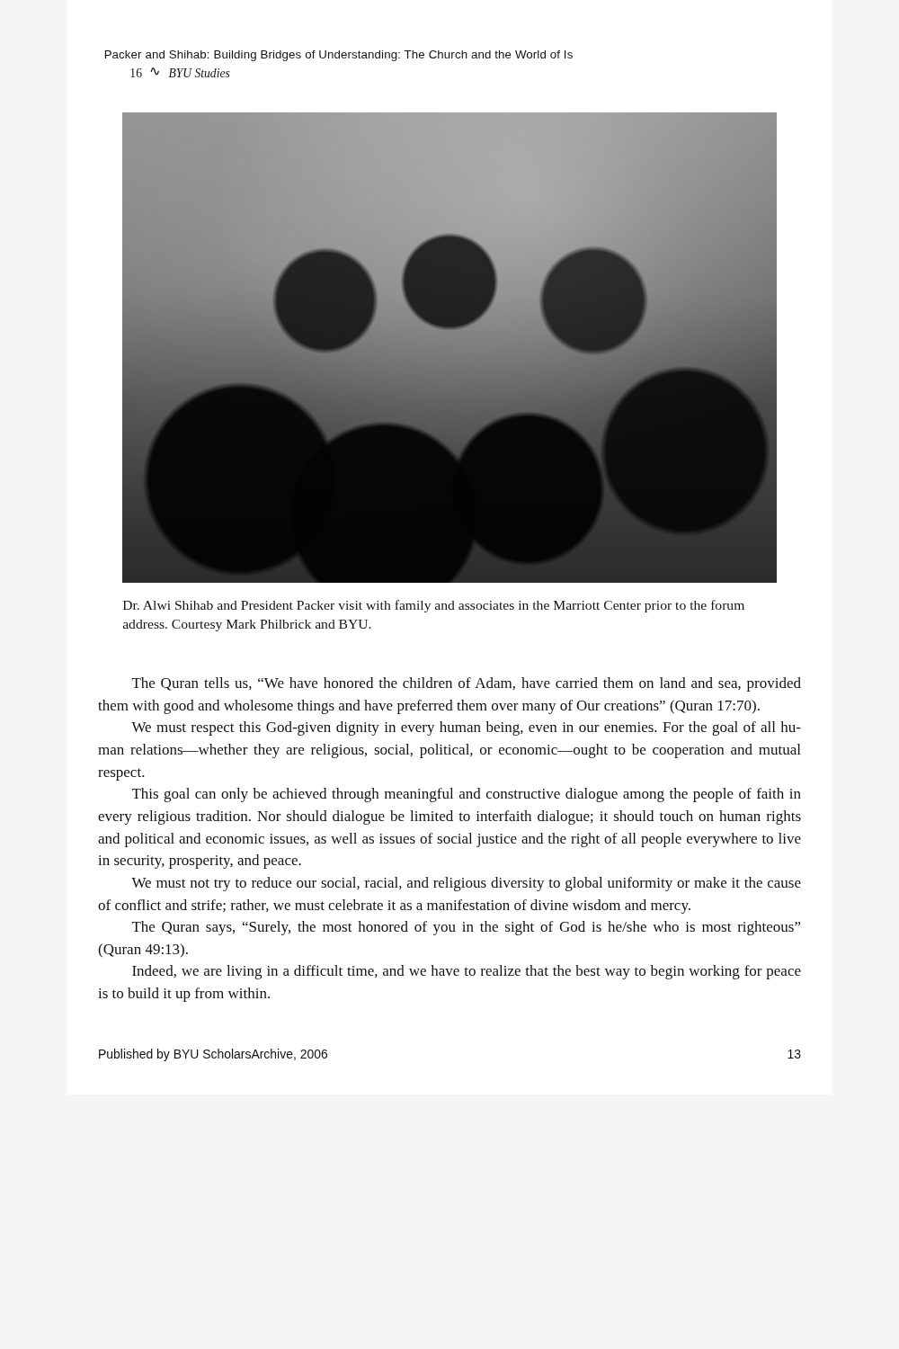Packer and Shihab: Building Bridges of Understanding: The Church and the World of Is
16∿BYU Studies
Dr. Alwi Shihab and President Packer visit with family and associates in the Marriott Center prior to the forum address. Courtesy Mark Philbrick and BYU.
The Quran tells us, “We have honored the children of Adam, have carried them on land and sea, provided them with good and wholesome things and have preferred them over many of Our creations” (Quran 17:70).
We must respect this God-given dignity in every human being, even in our enemies. For the goal of all human relations—whether they are religious, social, political, or economic—ought to be cooperation and mutual respect.
This goal can only be achieved through meaningful and constructive dialogue among the people of faith in every religious tradition. Nor should dialogue be limited to interfaith dialogue; it should touch on human rights and political and economic issues, as well as issues of social justice and the right of all people everywhere to live in security, prosperity, and peace.
We must not try to reduce our social, racial, and religious diversity to global uniformity or make it the cause of conflict and strife; rather, we must celebrate it as a manifestation of divine wisdom and mercy.
The Quran says, “Surely, the most honored of you in the sight of God is he/she who is most righteous” (Quran 49:13).
Indeed, we are living in a difficult time, and we have to realize that the best way to begin working for peace is to build it up from within.
Published by BYU ScholarsArchive, 2006 13